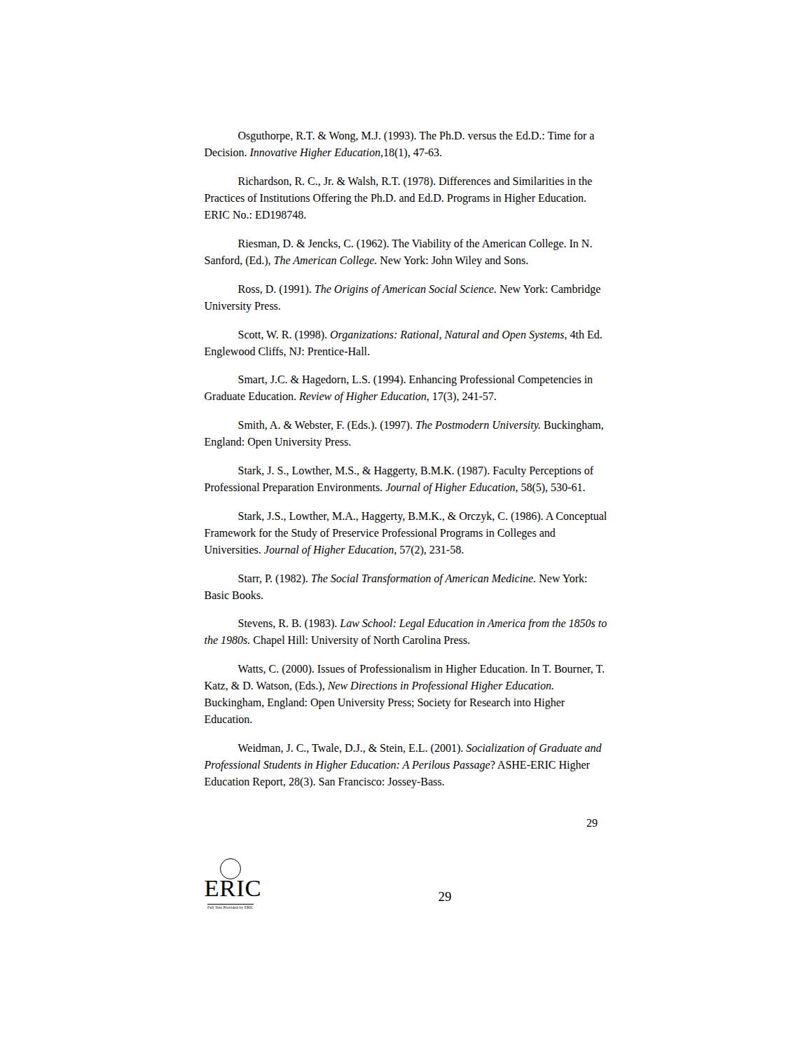Osguthorpe, R.T. & Wong, M.J. (1993). The Ph.D. versus the Ed.D.: Time for a Decision. Innovative Higher Education,18(1), 47-63.
Richardson, R. C., Jr. & Walsh, R.T. (1978). Differences and Similarities in the Practices of Institutions Offering the Ph.D. and Ed.D. Programs in Higher Education. ERIC No.: ED198748.
Riesman, D. & Jencks, C. (1962). The Viability of the American College. In N. Sanford, (Ed.), The American College. New York: John Wiley and Sons.
Ross, D. (1991). The Origins of American Social Science. New York: Cambridge University Press.
Scott, W. R. (1998). Organizations: Rational, Natural and Open Systems, 4th Ed. Englewood Cliffs, NJ: Prentice-Hall.
Smart, J.C. & Hagedorn, L.S. (1994). Enhancing Professional Competencies in Graduate Education. Review of Higher Education, 17(3), 241-57.
Smith, A. & Webster, F. (Eds.). (1997). The Postmodern University. Buckingham, England: Open University Press.
Stark, J. S., Lowther, M.S., & Haggerty, B.M.K. (1987). Faculty Perceptions of Professional Preparation Environments. Journal of Higher Education, 58(5), 530-61.
Stark, J.S., Lowther, M.A., Haggerty, B.M.K., & Orczyk, C. (1986). A Conceptual Framework for the Study of Preservice Professional Programs in Colleges and Universities. Journal of Higher Education, 57(2), 231-58.
Starr, P. (1982). The Social Transformation of American Medicine. New York: Basic Books.
Stevens, R. B. (1983). Law School: Legal Education in America from the 1850s to the 1980s. Chapel Hill: University of North Carolina Press.
Watts, C. (2000). Issues of Professionalism in Higher Education. In T. Bourner, T. Katz, & D. Watson, (Eds.), New Directions in Professional Higher Education. Buckingham, England: Open University Press; Society for Research into Higher Education.
Weidman, J. C., Twale, D.J., & Stein, E.L. (2001). Socialization of Graduate and Professional Students in Higher Education: A Perilous Passage? ASHE-ERIC Higher Education Report, 28(3). San Francisco: Jossey-Bass.
29
ERIC Full Text Provided by ERIC
29